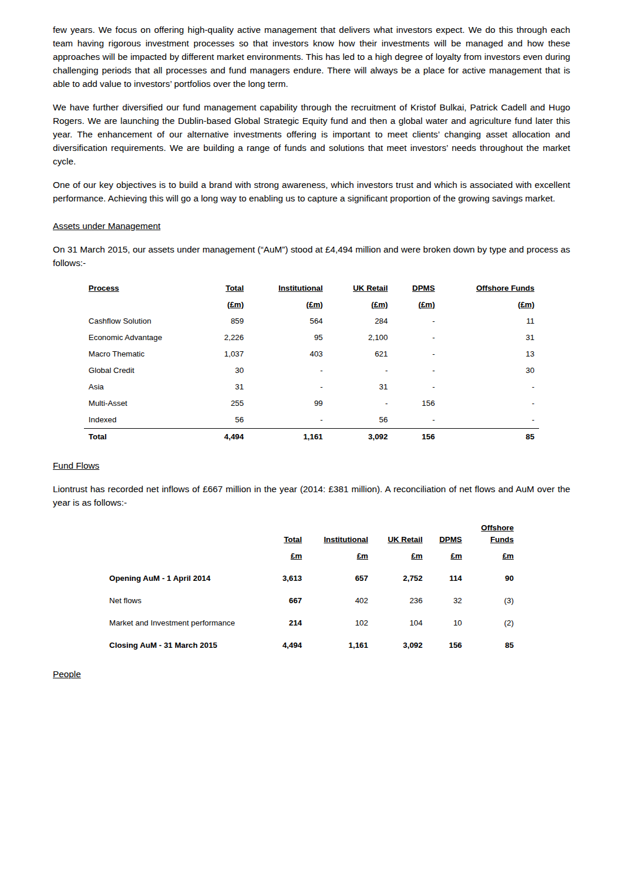few years. We focus on offering high-quality active management that delivers what investors expect. We do this through each team having rigorous investment processes so that investors know how their investments will be managed and how these approaches will be impacted by different market environments. This has led to a high degree of loyalty from investors even during challenging periods that all processes and fund managers endure. There will always be a place for active management that is able to add value to investors’ portfolios over the long term.
We have further diversified our fund management capability through the recruitment of Kristof Bulkai, Patrick Cadell and Hugo Rogers. We are launching the Dublin-based Global Strategic Equity fund and then a global water and agriculture fund later this year. The enhancement of our alternative investments offering is important to meet clients’ changing asset allocation and diversification requirements. We are building a range of funds and solutions that meet investors’ needs throughout the market cycle.
One of our key objectives is to build a brand with strong awareness, which investors trust and which is associated with excellent performance. Achieving this will go a long way to enabling us to capture a significant proportion of the growing savings market.
Assets under Management
On 31 March 2015, our assets under management (“AuM”) stood at £4,494 million and were broken down by type and process as follows:-
| Process | Total | Institutional | UK Retail | DPMS | Offshore Funds |
| --- | --- | --- | --- | --- | --- |
| | (£m) | (£m) | (£m) | (£m) | (£m) |
| Cashflow Solution | 859 | 564 | 284 | - | 11 |
| Economic Advantage | 2,226 | 95 | 2,100 | - | 31 |
| Macro Thematic | 1,037 | 403 | 621 | - | 13 |
| Global Credit | 30 | - | - | - | 30 |
| Asia | 31 | - | 31 | - | - |
| Multi-Asset | 255 | 99 | - | 156 | - |
| Indexed | 56 | - | 56 | - | - |
| Total | 4,494 | 1,161 | 3,092 | 156 | 85 |
Fund Flows
Liontrust has recorded net inflows of £667 million in the year (2014: £381 million). A reconciliation of net flows and AuM over the year is as follows:-
| | Total | Institutional | UK Retail | DPMS | Offshore Funds |
| --- | --- | --- | --- | --- | --- |
| | £m | £m | £m | £m | £m |
| Opening AuM - 1 April 2014 | 3,613 | 657 | 2,752 | 114 | 90 |
| Net flows | 667 | 402 | 236 | 32 | (3) |
| Market and Investment performance | 214 | 102 | 104 | 10 | (2) |
| Closing AuM - 31 March 2015 | 4,494 | 1,161 | 3,092 | 156 | 85 |
People